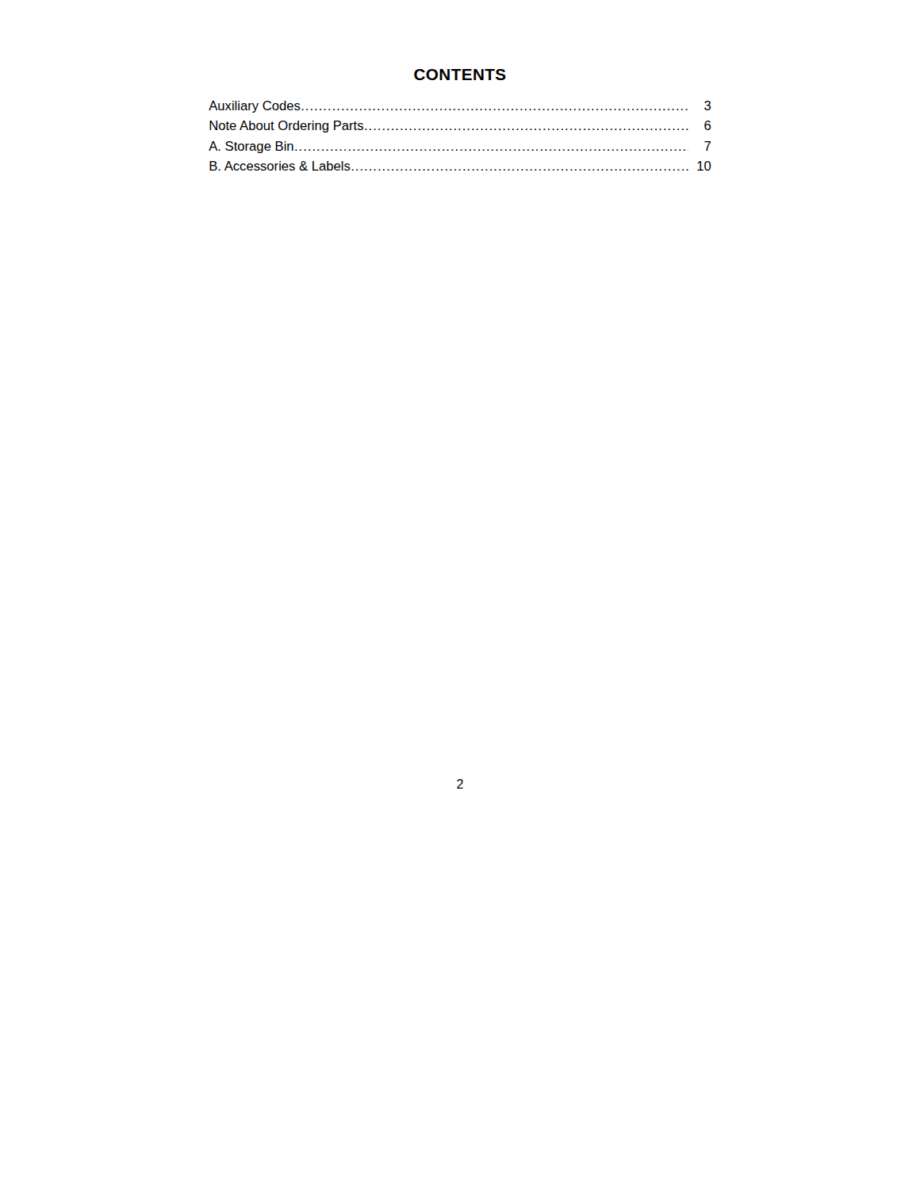CONTENTS
Auxiliary Codes ................................................................................................................. 3
Note About Ordering Parts ................................................................................................. 6
A. Storage Bin .................................................................................................................. 7
B. Accessories & Labels ................................................................................................... 10
2